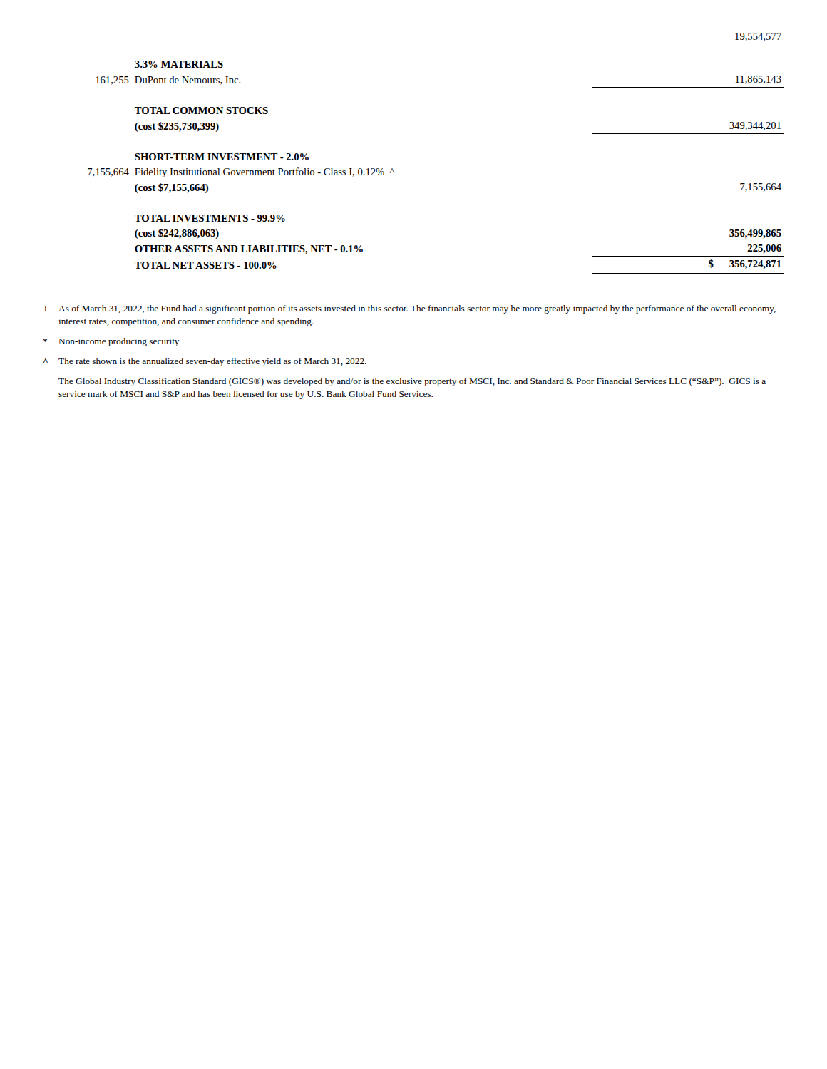| | | 19,554,577 |
| | 3.3% MATERIALS | |
| 161,255 | DuPont de Nemours, Inc. | 11,865,143 |
| | TOTAL COMMON STOCKS | |
| | (cost $235,730,399) | 349,344,201 |
| | SHORT-TERM INVESTMENT - 2.0% | |
| 7,155,664 | Fidelity Institutional Government Portfolio - Class I, 0.12% ^ | |
| | (cost $7,155,664) | 7,155,664 |
| | TOTAL INVESTMENTS - 99.9% | |
| | (cost $242,886,063) | 356,499,865 |
| | OTHER ASSETS AND LIABILITIES, NET - 0.1% | 225,006 |
| | TOTAL NET ASSETS - 100.0% | $ 356,724,871 |
+As of March 31, 2022, the Fund had a significant portion of its assets invested in this sector. The financials sector may be more greatly impacted by the performance of the overall economy, interest rates, competition, and consumer confidence and spending.
*Non-income producing security
^The rate shown is the annualized seven-day effective yield as of March 31, 2022.
The Global Industry Classification Standard (GICS®) was developed by and/or is the exclusive property of MSCI, Inc. and Standard & Poor Financial Services LLC (“S&P”). GICS is a service mark of MSCI and S&P and has been licensed for use by U.S. Bank Global Fund Services.